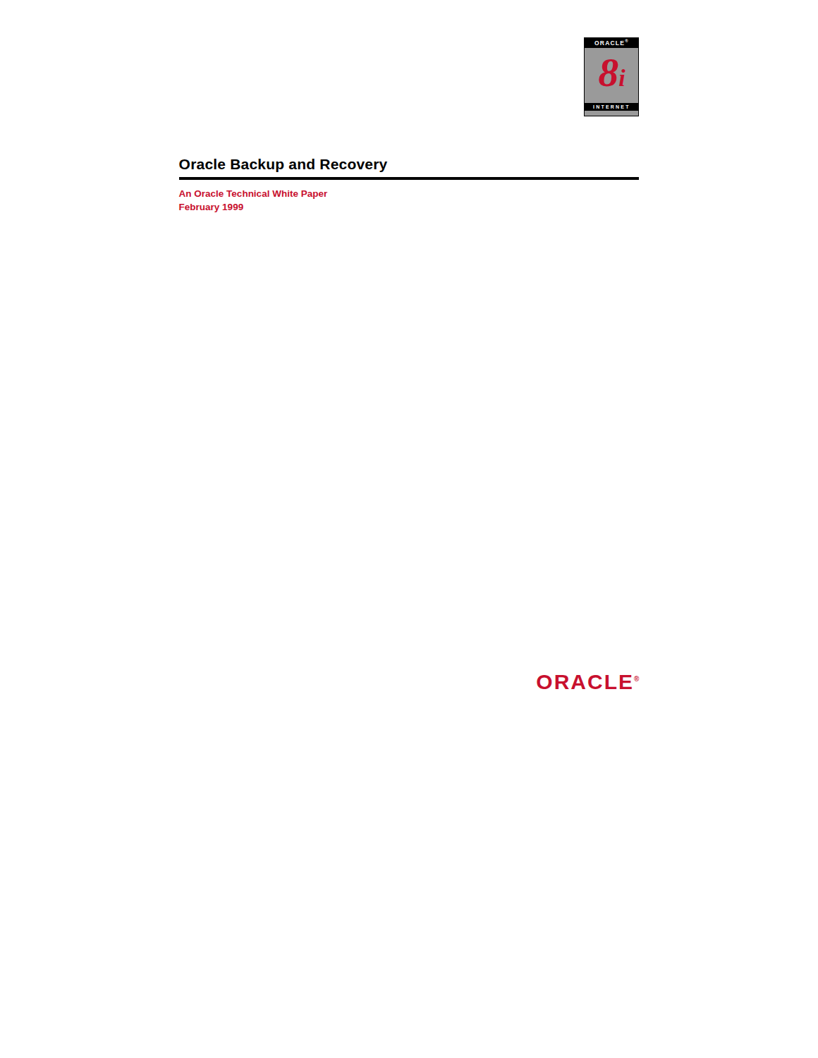ORACLE®
8i
INTERNET
Oracle Backup and Recovery
An Oracle Technical White Paper
February 1999
ORACLE®